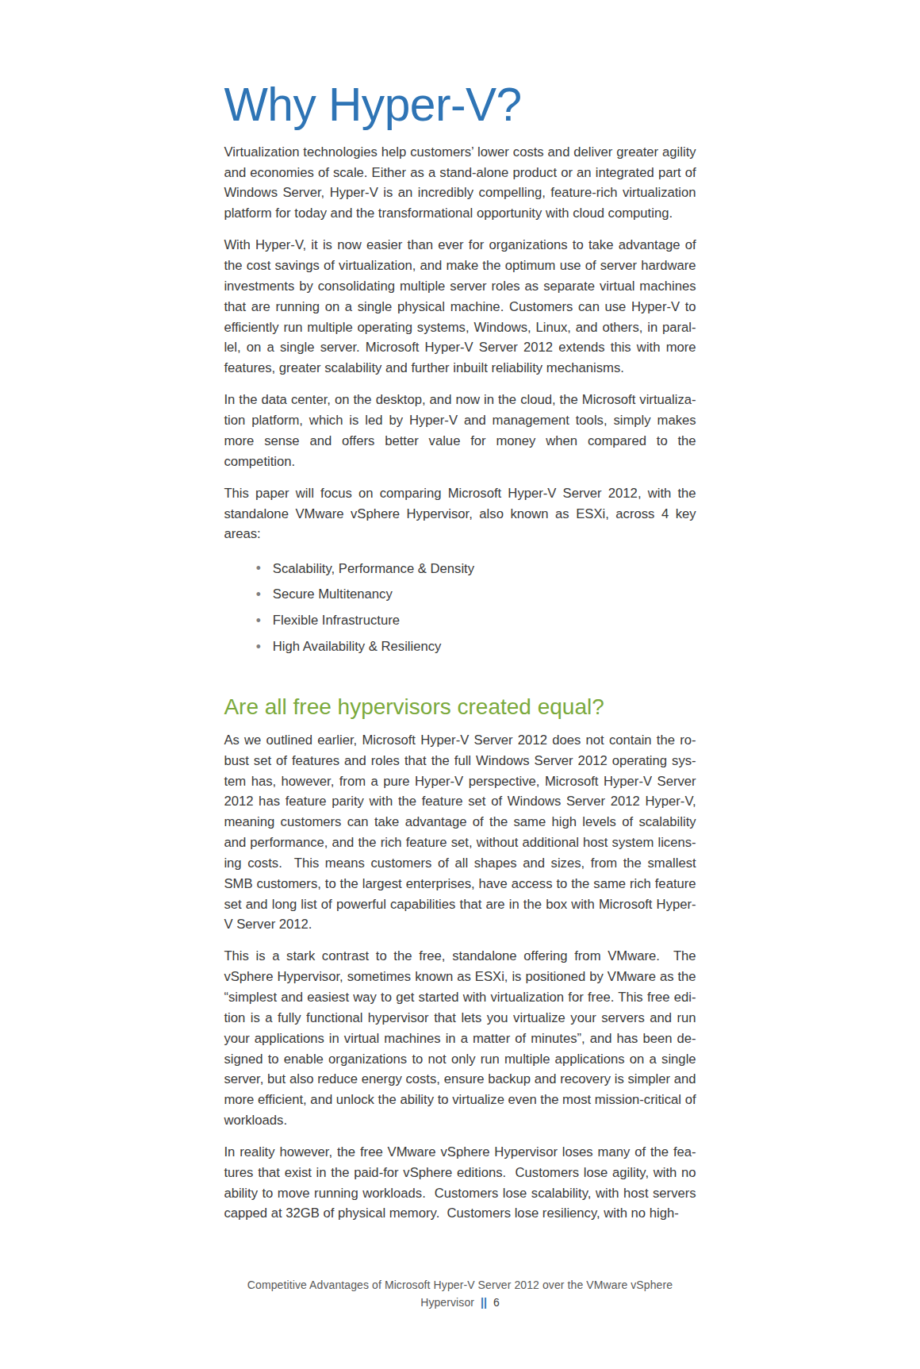Why Hyper-V?
Virtualization technologies help customers’ lower costs and deliver greater agility and economies of scale. Either as a stand-alone product or an integrated part of Windows Server, Hyper-V is an incredibly compelling, feature-rich virtualization platform for today and the transformational opportunity with cloud computing.
With Hyper-V, it is now easier than ever for organizations to take advantage of the cost savings of virtualization, and make the optimum use of server hardware investments by consolidating multiple server roles as separate virtual machines that are running on a single physical machine. Customers can use Hyper-V to efficiently run multiple operating systems, Windows, Linux, and others, in parallel, on a single server. Microsoft Hyper-V Server 2012 extends this with more features, greater scalability and further inbuilt reliability mechanisms.
In the data center, on the desktop, and now in the cloud, the Microsoft virtualization platform, which is led by Hyper-V and management tools, simply makes more sense and offers better value for money when compared to the competition.
This paper will focus on comparing Microsoft Hyper-V Server 2012, with the standalone VMware vSphere Hypervisor, also known as ESXi, across 4 key areas:
Scalability, Performance & Density
Secure Multitenancy
Flexible Infrastructure
High Availability & Resiliency
Are all free hypervisors created equal?
As we outlined earlier, Microsoft Hyper-V Server 2012 does not contain the robust set of features and roles that the full Windows Server 2012 operating system has, however, from a pure Hyper-V perspective, Microsoft Hyper-V Server 2012 has feature parity with the feature set of Windows Server 2012 Hyper-V, meaning customers can take advantage of the same high levels of scalability and performance, and the rich feature set, without additional host system licensing costs. This means customers of all shapes and sizes, from the smallest SMB customers, to the largest enterprises, have access to the same rich feature set and long list of powerful capabilities that are in the box with Microsoft Hyper-V Server 2012.
This is a stark contrast to the free, standalone offering from VMware. The vSphere Hypervisor, sometimes known as ESXi, is positioned by VMware as the “simplest and easiest way to get started with virtualization for free. This free edition is a fully functional hypervisor that lets you virtualize your servers and run your applications in virtual machines in a matter of minutes”, and has been designed to enable organizations to not only run multiple applications on a single server, but also reduce energy costs, ensure backup and recovery is simpler and more efficient, and unlock the ability to virtualize even the most mission-critical of workloads.
In reality however, the free VMware vSphere Hypervisor loses many of the features that exist in the paid-for vSphere editions. Customers lose agility, with no ability to move running workloads. Customers lose scalability, with host servers capped at 32GB of physical memory. Customers lose resiliency, with no high-
Competitive Advantages of Microsoft Hyper-V Server 2012 over the VMware vSphere Hypervisor || 6